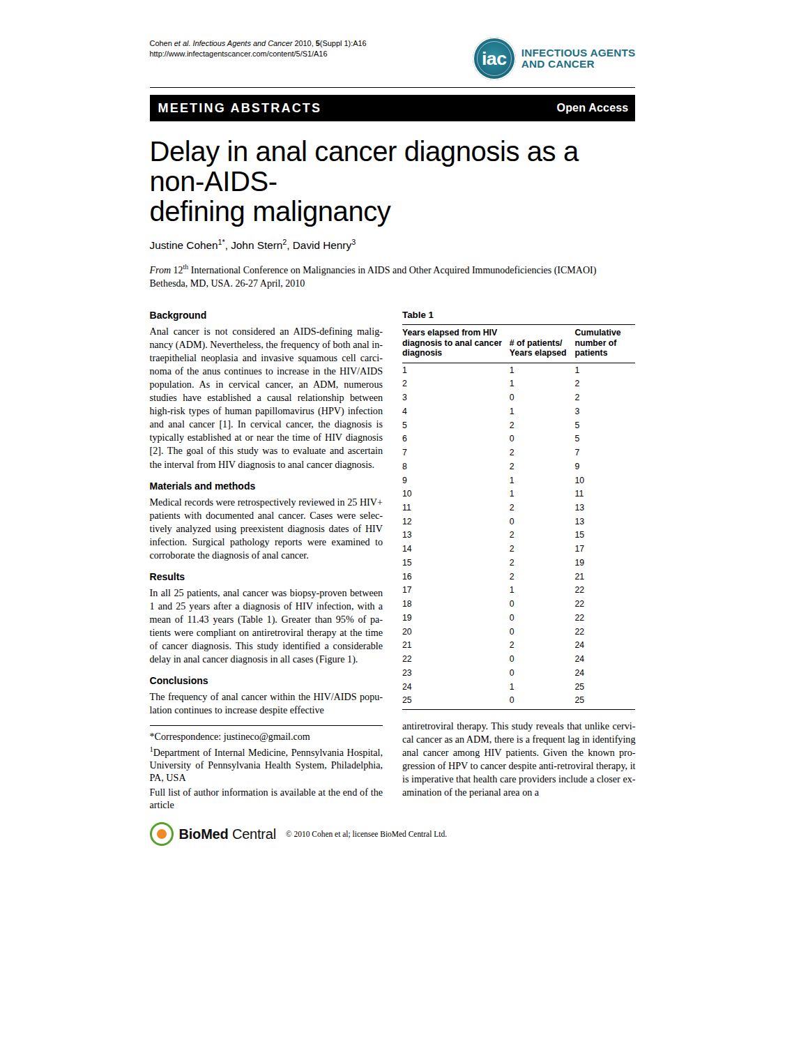Cohen et al. Infectious Agents and Cancer 2010, 5(Suppl 1):A16 http://www.infectagentscancer.com/content/5/S1/A16
INFECTIOUS AGENTS
AND CANCER
MEETING ABSTRACTS
Open Access
Delay in anal cancer diagnosis as a non-AIDS-
defining malignancy
Justine Cohen1*, John Stern2, David Henry3
From 12th International Conference on Malignancies in AIDS and Other Acquired Immunodeficiencies (ICMAOI)
Bethesda, MD, USA. 26-27 April, 2010
Background
Anal cancer is not considered an AIDS-defining malignancy (ADM). Nevertheless, the frequency of both anal intraepithelial neoplasia and invasive squamous cell carcinoma of the anus continues to increase in the HIV/AIDS population. As in cervical cancer, an ADM, numerous studies have established a causal relationship between high-risk types of human papillomavirus (HPV) infection and anal cancer [1]. In cervical cancer, the diagnosis is typically established at or near the time of HIV diagnosis [2]. The goal of this study was to evaluate and ascertain the interval from HIV diagnosis to anal cancer diagnosis.
Materials and methods
Medical records were retrospectively reviewed in 25 HIV+ patients with documented anal cancer. Cases were selectively analyzed using preexistent diagnosis dates of HIV infection. Surgical pathology reports were examined to corroborate the diagnosis of anal cancer.
Results
In all 25 patients, anal cancer was biopsy-proven between 1 and 25 years after a diagnosis of HIV infection, with a mean of 11.43 years (Table 1). Greater than 95% of patients were compliant on antiretroviral therapy at the time of cancer diagnosis. This study identified a considerable delay in anal cancer diagnosis in all cases (Figure 1).
Conclusions
The frequency of anal cancer within the HIV/AIDS population continues to increase despite effective
*Correspondence: justineco@gmail.com
1Department of Internal Medicine, Pennsylvania Hospital, University of Pennsylvania Health System, Philadelphia, PA, USA
Full list of author information is available at the end of the article
Table 1
| Years elapsed from HIV diagnosis to anal cancer diagnosis | # of patients/ Years elapsed | Cumulative number of patients |
| --- | --- | --- |
| 1 | 1 | 1 |
| 2 | 1 | 2 |
| 3 | 0 | 2 |
| 4 | 1 | 3 |
| 5 | 2 | 5 |
| 6 | 0 | 5 |
| 7 | 2 | 7 |
| 8 | 2 | 9 |
| 9 | 1 | 10 |
| 10 | 1 | 11 |
| 11 | 2 | 13 |
| 12 | 0 | 13 |
| 13 | 2 | 15 |
| 14 | 2 | 17 |
| 15 | 2 | 19 |
| 16 | 2 | 21 |
| 17 | 1 | 22 |
| 18 | 0 | 22 |
| 19 | 0 | 22 |
| 20 | 0 | 22 |
| 21 | 2 | 24 |
| 22 | 0 | 24 |
| 23 | 0 | 24 |
| 24 | 1 | 25 |
| 25 | 0 | 25 |
antiretroviral therapy. This study reveals that unlike cervical cancer as an ADM, there is a frequent lag in identifying anal cancer among HIV patients. Given the known progression of HPV to cancer despite anti-retroviral therapy, it is imperative that health care providers include a closer examination of the perianal area on a
Bio Med Central
© 2010 Cohen et al; licensee BioMed Central Ltd.